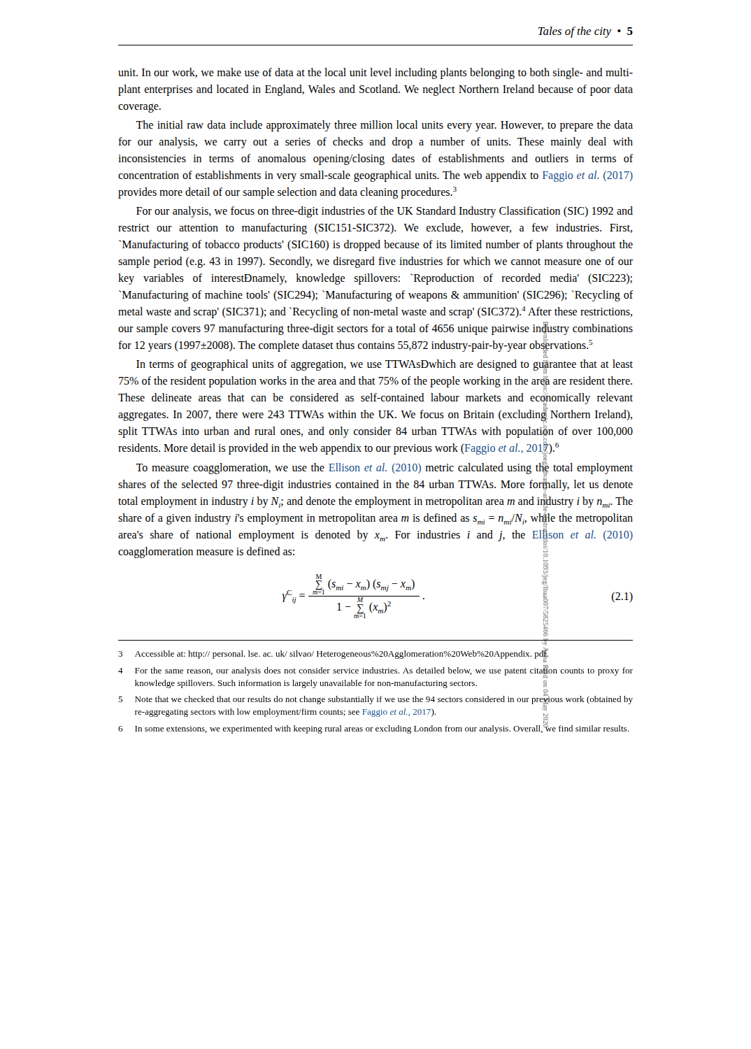Downloaded from https://academic.oup.com/joeg/advance-article-abstract/doi/10.1093/jeg/lbaa007/5825466 by Anna Reid on 04 May 2020
Tales of the city • 5
unit. In our work, we make use of data at the local unit level including plants belonging to both single- and multi-plant enterprises and located in England, Wales and Scotland. We neglect Northern Ireland because of poor data coverage.
The initial raw data include approximately three million local units every year. However, to prepare the data for our analysis, we carry out a series of checks and drop a number of units. These mainly deal with inconsistencies in terms of anomalous opening/closing dates of establishments and outliers in terms of concentration of establishments in very small-scale geographical units. The web appendix to Faggio et al. (2017) provides more detail of our sample selection and data cleaning procedures.3
For our analysis, we focus on three-digit industries of the UK Standard Industry Classification (SIC) 1992 and restrict our attention to manufacturing (SIC151-SIC372). We exclude, however, a few industries. First, `Manufacturing of tobacco products' (SIC160) is dropped because of its limited number of plants throughout the sample period (e.g. 43 in 1997). Secondly, we disregard five industries for which we cannot measure one of our key variables of interestÐnamely, knowledge spillovers: `Reproduction of recorded media' (SIC223); `Manufacturing of machine tools' (SIC294); `Manufacturing of weapons & ammunition' (SIC296); `Recycling of metal waste and scrap' (SIC371); and `Recycling of non-metal waste and scrap' (SIC372).4 After these restrictions, our sample covers 97 manufacturing three-digit sectors for a total of 4656 unique pairwise industry combinations for 12 years (1997±2008). The complete dataset thus contains 55,872 industry-pair-by-year observations.5
In terms of geographical units of aggregation, we use TTWAsÐwhich are designed to guarantee that at least 75% of the resident population works in the area and that 75% of the people working in the area are resident there. These delineate areas that can be considered as self-contained labour markets and economically relevant aggregates. In 2007, there were 243 TTWAs within the UK. We focus on Britain (excluding Northern Ireland), split TTWAs into urban and rural ones, and only consider 84 urban TTWAs with population of over 100,000 residents. More detail is provided in the web appendix to our previous work (Faggio et al., 2017).6
To measure coagglomeration, we use the Ellison et al. (2010) metric calculated using the total employment shares of the selected 97 three-digit industries contained in the 84 urban TTWAs. More formally, let us denote total employment in industry i by Ni; and denote the employment in metropolitan area m and industry i by nmi. The share of a given industry i's employment in metropolitan area m is defined as smi = nmi/Ni, while the metropolitan area's share of national employment is denoted by xm. For industries i and j, the Ellison et al. (2010) coagglomeration measure is defined as:
γCij = M
∑
m=1 (smi − xm) (smj − xm) 1 − M
∑
m=1 (xm)2 .
(2.1)
Accessible at: http:// personal. lse. ac. uk/ silvao/ Heterogeneous%20Agglomeration%20Web%20Appendix. pdf.
For the same reason, our analysis does not consider service industries. As detailed below, we use patent citation counts to proxy for knowledge spillovers. Such information is largely unavailable for non-manufacturing sectors.
Note that we checked that our results do not change substantially if we use the 94 sectors considered in our previous work (obtained by re-aggregating sectors with low employment/firm counts; see Faggio et al., 2017).
In some extensions, we experimented with keeping rural areas or excluding London from our analysis. Overall, we find similar results.